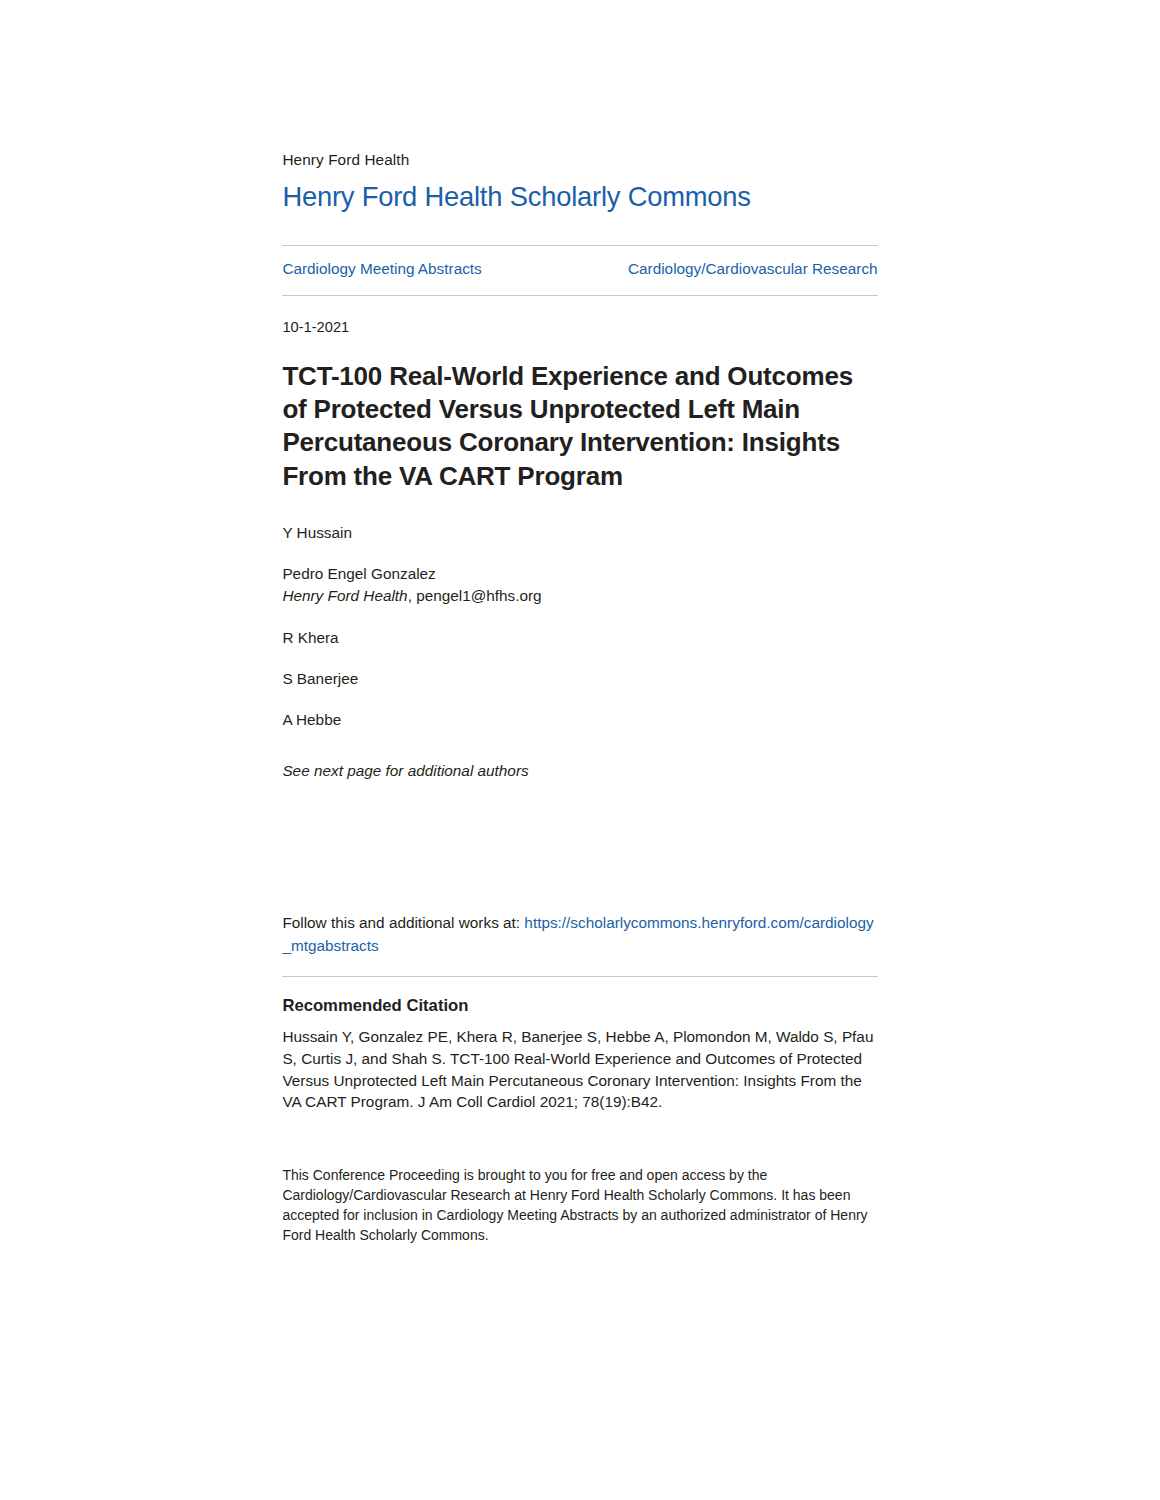Henry Ford Health
Henry Ford Health Scholarly Commons
Cardiology Meeting Abstracts
Cardiology/Cardiovascular Research
10-1-2021
TCT-100 Real-World Experience and Outcomes of Protected Versus Unprotected Left Main Percutaneous Coronary Intervention: Insights From the VA CART Program
Y Hussain
Pedro Engel Gonzalez
Henry Ford Health, pengel1@hfhs.org
R Khera
S Banerjee
A Hebbe
See next page for additional authors
Follow this and additional works at: https://scholarlycommons.henryford.com/cardiology_mtgabstracts
Recommended Citation
Hussain Y, Gonzalez PE, Khera R, Banerjee S, Hebbe A, Plomondon M, Waldo S, Pfau S, Curtis J, and Shah S. TCT-100 Real-World Experience and Outcomes of Protected Versus Unprotected Left Main Percutaneous Coronary Intervention: Insights From the VA CART Program. J Am Coll Cardiol 2021; 78(19):B42.
This Conference Proceeding is brought to you for free and open access by the Cardiology/Cardiovascular Research at Henry Ford Health Scholarly Commons. It has been accepted for inclusion in Cardiology Meeting Abstracts by an authorized administrator of Henry Ford Health Scholarly Commons.